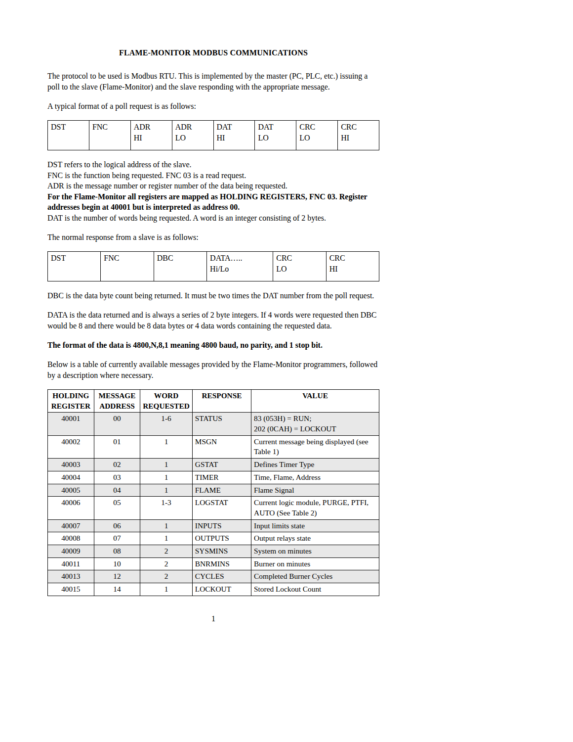FLAME-MONITOR MODBUS COMMUNICATIONS
The protocol to be used is Modbus RTU. This is implemented by the master (PC, PLC, etc.) issuing a poll to the slave (Flame-Monitor) and the slave responding with the appropriate message.
A typical format of a poll request is as follows:
| DST | FNC | ADR HI | ADR LO | DAT HI | DAT LO | CRC LO | CRC HI |
DST refers to the logical address of the slave.
FNC is the function being requested. FNC 03 is a read request.
ADR is the message number or register number of the data being requested.
For the Flame-Monitor all registers are mapped as HOLDING REGISTERS, FNC 03. Register addresses begin at 40001 but is interpreted as address 00.
DAT is the number of words being requested. A word is an integer consisting of 2 bytes.
The normal response from a slave is as follows:
| DST | FNC | DBC | DATA….. Hi/Lo | CRC LO | CRC HI |
DBC is the data byte count being returned. It must be two times the DAT number from the poll request.
DATA is the data returned and is always a series of 2 byte integers. If 4 words were requested then DBC would be 8 and there would be 8 data bytes or 4 data words containing the requested data.
The format of the data is 4800,N,8,1 meaning 4800 baud, no parity, and 1 stop bit.
Below is a table of currently available messages provided by the Flame-Monitor programmers, followed by a description where necessary.
| HOLDING REGISTER | MESSAGE ADDRESS | WORD REQUESTED | RESPONSE | VALUE |
| --- | --- | --- | --- | --- |
| 40001 | 00 | 1-6 | STATUS | 83 (053H) = RUN; 202 (0CAH) = LOCKOUT |
| 40002 | 01 | 1 | MSGN | Current message being displayed (see Table 1) |
| 40003 | 02 | 1 | GSTAT | Defines Timer Type |
| 40004 | 03 | 1 | TIMER | Time, Flame, Address |
| 40005 | 04 | 1 | FLAME | Flame Signal |
| 40006 | 05 | 1-3 | LOGSTAT | Current logic module, PURGE, PTFI, AUTO (See Table 2) |
| 40007 | 06 | 1 | INPUTS | Input limits state |
| 40008 | 07 | 1 | OUTPUTS | Output relays state |
| 40009 | 08 | 2 | SYSMINS | System on minutes |
| 40011 | 10 | 2 | BNRMINS | Burner on minutes |
| 40013 | 12 | 2 | CYCLES | Completed Burner Cycles |
| 40015 | 14 | 1 | LOCKOUT | Stored Lockout Count |
1